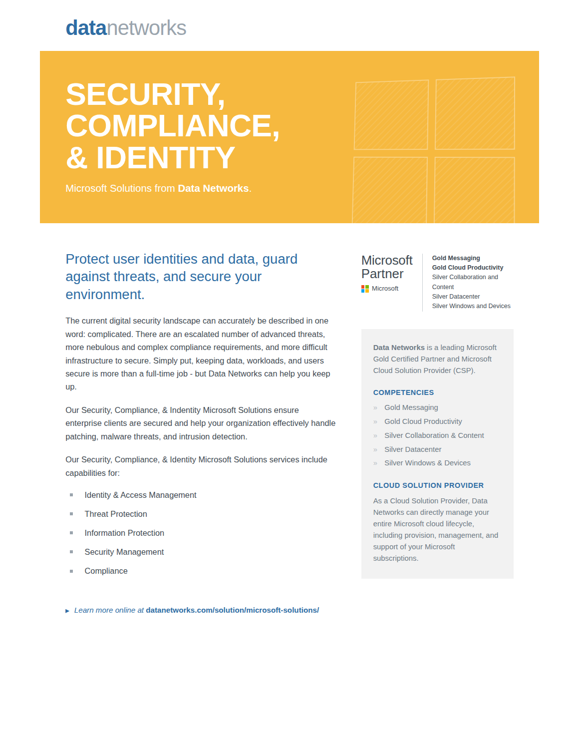data networks
Security,
Compliance,
& Identity
Microsoft Solutions from Data Networks.
Protect user identities and data, guard against threats, and secure your environment.
The current digital security landscape can accurately be described in one word: complicated. There are an escalated number of advanced threats, more nebulous and complex compliance requirements, and more difficult infrastructure to secure. Simply put, keeping data, workloads, and users secure is more than a full-time job - but Data Networks can help you keep up.
Our Security, Compliance, & Indentity Microsoft Solutions ensure enterprise clients are secured and help your organization effectively handle patching, malware threats, and intrusion detection.
Our Security, Compliance, & Identity Microsoft Solutions services include capabilities for:
Identity & Access Management
Threat Protection
Information Protection
Security Management
Compliance
Microsoft Partner
Microsoft
Gold Messaging
Gold Cloud Productivity
Silver Collaboration and Content
Silver Datacenter
Silver Windows and Devices
Data Networks is a leading Microsoft Gold Certified Partner and Microsoft Cloud Solution Provider (CSP).
Competencies
»Gold Messaging
»Gold Cloud Productivity
»Silver Collaboration & Content
»Silver Datacenter
»Silver Windows & Devices
Cloud Solution Provider
As a Cloud Solution Provider, Data Networks can directly manage your entire Microsoft cloud lifecycle, including provision, management, and support of your Microsoft subscriptions.
▸ Learn more online at datanetworks.com/solution/microsoft-solutions/